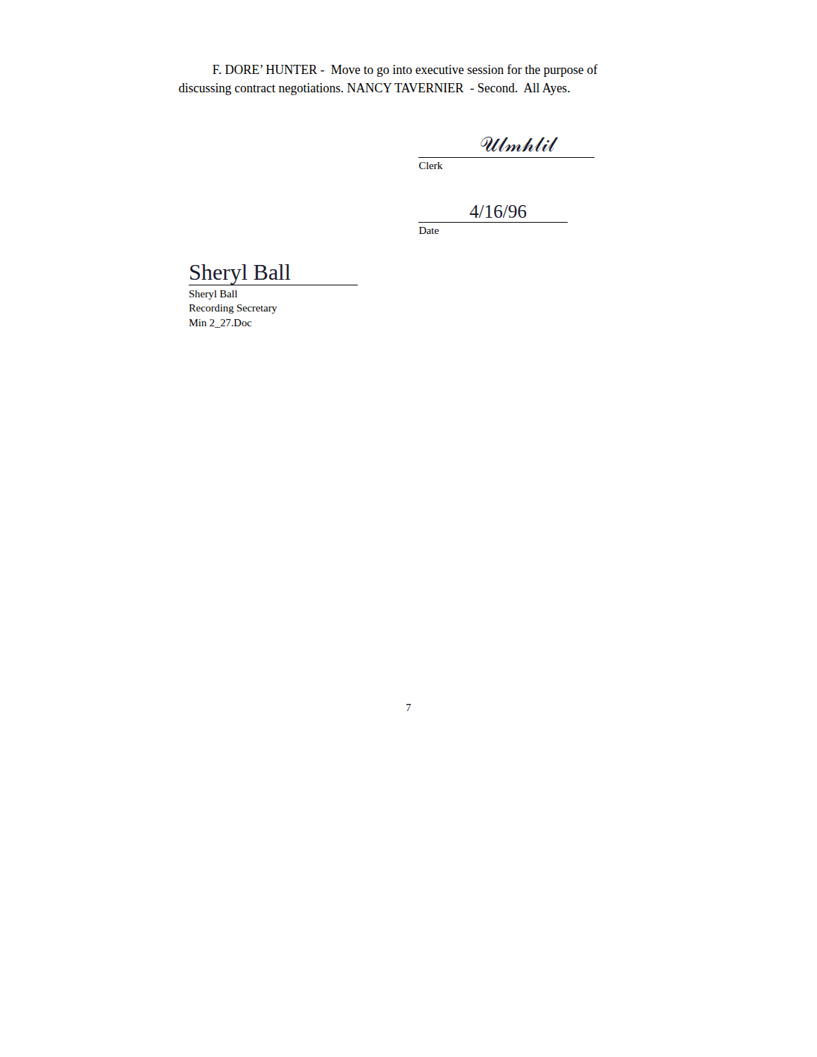F. DORE’ HUNTER - Move to go into executive session for the purpose of discussing contract negotiations. NANCY TAVERNIER - Second. All Ayes.
𝒰𝓁𝓂𝒽𝓁𝒾𝓁
Clerk
4/16/96
Date
Sheryl Ball
Sheryl Ball
Recording Secretary
Min 2_27.Doc
7